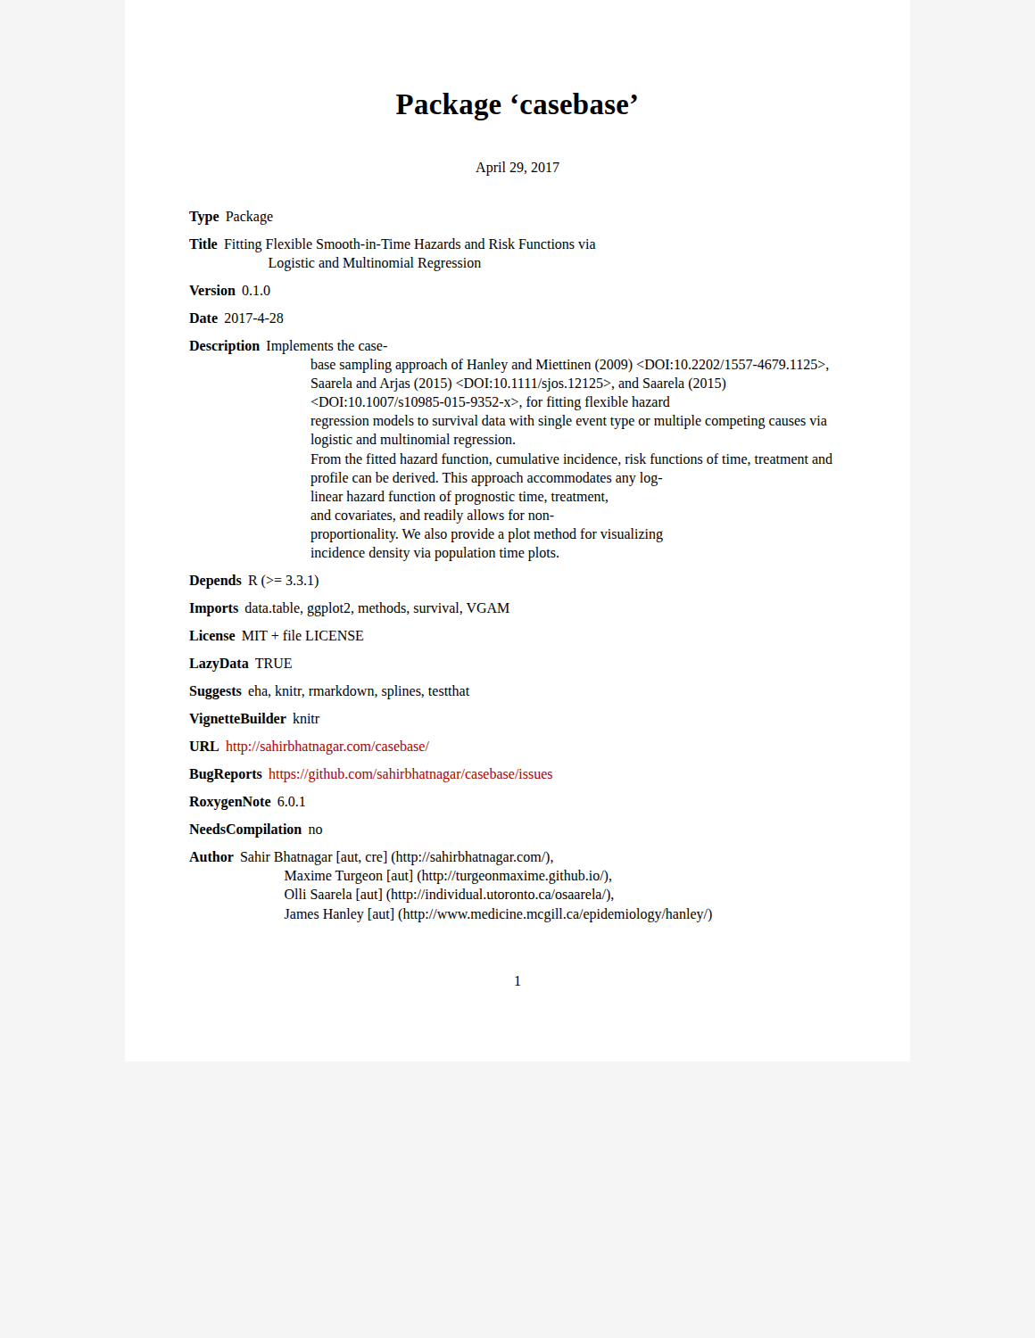Package ‘casebase’
April 29, 2017
Type
Package
Title
Fitting Flexible Smooth-in-Time Hazards and Risk Functions via
Logistic and Multinomial Regression
Version
0.1.0
Date
2017-4-28
Description
Implements the case-
base sampling approach of Hanley and Miettinen (2009) <DOI:10.2202/1557-4679.1125>,
Saarela and Arjas (2015) <DOI:10.1111/sjos.12125>, and Saarela (2015) <DOI:10.1007/s10985-015-9352-x>, for fitting flexible hazard
regression models to survival data with single event type or multiple competing causes via logistic and multinomial regression.
From the fitted hazard function, cumulative incidence, risk functions of time, treatment and profile can be derived. This approach accommodates any log-
linear hazard function of prognostic time, treatment,
and covariates, and readily allows for non-
proportionality. We also provide a plot method for visualizing
incidence density via population time plots.
Depends
R (>= 3.3.1)
Imports
data.table, ggplot2, methods, survival, VGAM
License
MIT + file LICENSE
LazyData
TRUE
Suggests
eha, knitr, rmarkdown, splines, testthat
VignetteBuilder
knitr
URL
http://sahirbhatnagar.com/casebase/
BugReports
https://github.com/sahirbhatnagar/casebase/issues
RoxygenNote
6.0.1
NeedsCompilation
no
Author
Sahir Bhatnagar [aut, cre] (http://sahirbhatnagar.com/),
Maxime Turgeon [aut] (http://turgeonmaxime.github.io/),
Olli Saarela [aut] (http://individual.utoronto.ca/osaarela/),
James Hanley [aut] (http://www.medicine.mcgill.ca/epidemiology/hanley/)
1